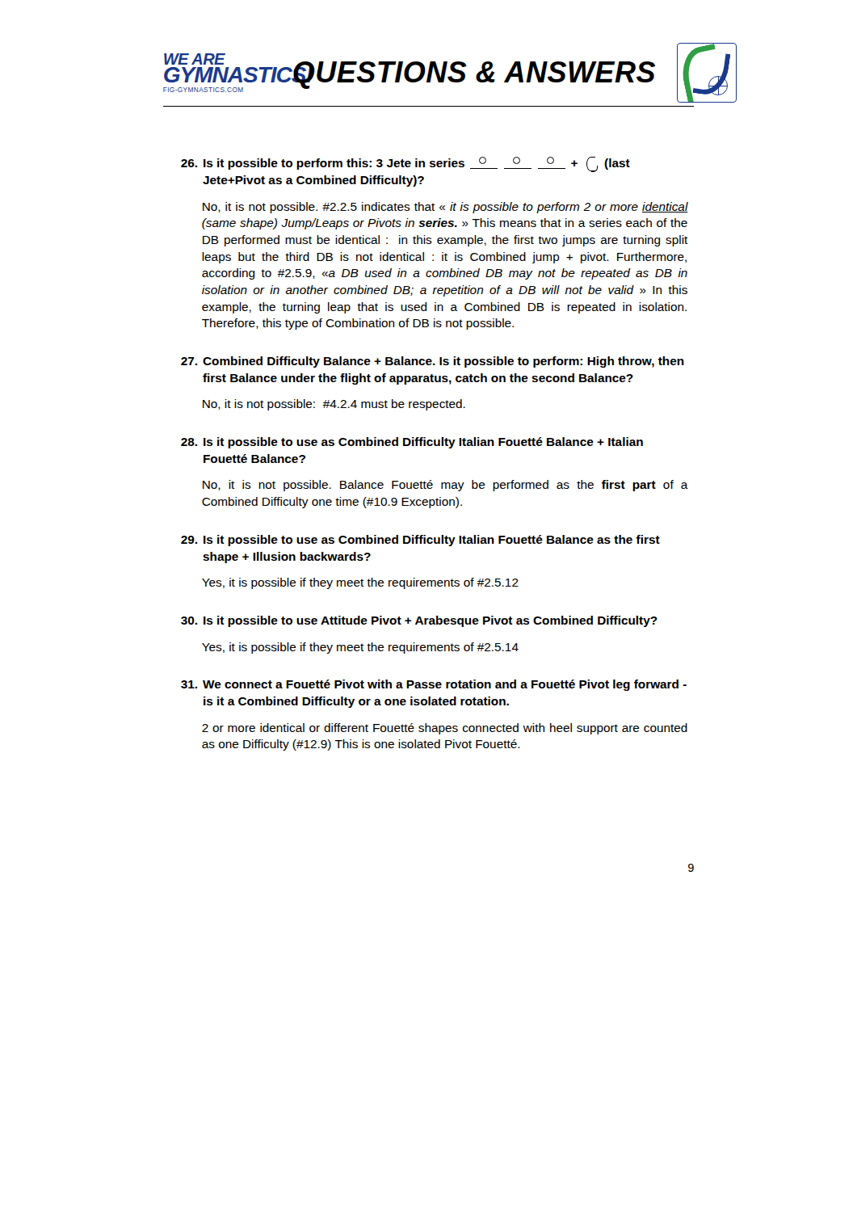WE ARE
GYMNASTICS!
FIG-GYMNASTICS.COM
QUESTIONS & ANSWERS
26. Is it possible to perform this: 3 Jete in series + (last Jete+Pivot as a Combined Difficulty)?
No, it is not possible. #2.2.5 indicates that « it is possible to perform 2 or more identical (same shape) Jump/Leaps or Pivots in series. » This means that in a series each of the DB performed must be identical : in this example, the first two jumps are turning split leaps but the third DB is not identical : it is Combined jump + pivot. Furthermore, according to #2.5.9, «a DB used in a combined DB may not be repeated as DB in isolation or in another combined DB; a repetition of a DB will not be valid » In this example, the turning leap that is used in a Combined DB is repeated in isolation. Therefore, this type of Combination of DB is not possible.
27. Combined Difficulty Balance + Balance. Is it possible to perform: High throw, then first Balance under the flight of apparatus, catch on the second Balance?
No, it is not possible: #4.2.4 must be respected.
28. Is it possible to use as Combined Difficulty Italian Fouetté Balance + Italian Fouetté Balance?
No, it is not possible. Balance Fouetté may be performed as the first part of a Combined Difficulty one time (#10.9 Exception).
29. Is it possible to use as Combined Difficulty Italian Fouetté Balance as the first shape + Illusion backwards?
Yes, it is possible if they meet the requirements of #2.5.12
30. Is it possible to use Attitude Pivot + Arabesque Pivot as Combined Difficulty?
Yes, it is possible if they meet the requirements of #2.5.14
31. We connect a Fouetté Pivot with a Passe rotation and a Fouetté Pivot leg forward - is it a Combined Difficulty or a one isolated rotation.
2 or more identical or different Fouetté shapes connected with heel support are counted as one Difficulty (#12.9) This is one isolated Pivot Fouetté.
9